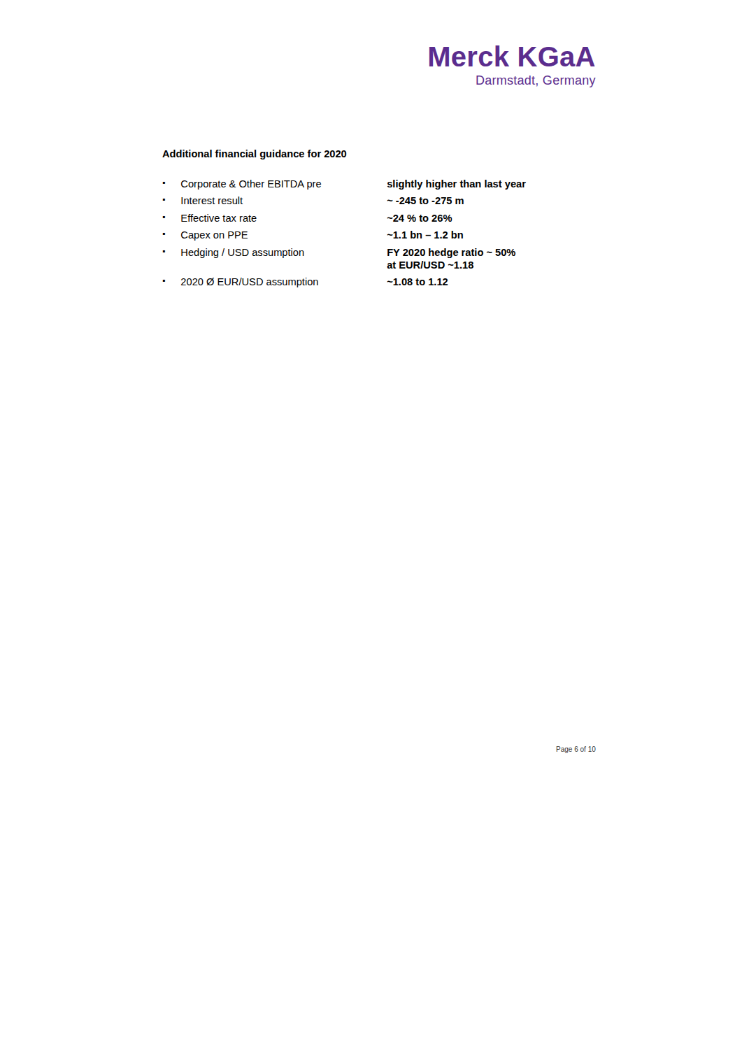Merck KGaA
Darmstadt, Germany
Additional financial guidance for 2020
| ▪ | Corporate & Other EBITDA pre | slightly higher than last year |
| ▪ | Interest result | ~ -245 to -275 m |
| ▪ | Effective tax rate | ~24 % to 26% |
| ▪ | Capex on PPE | ~1.1 bn – 1.2 bn |
| ▪ | Hedging / USD assumption | FY 2020 hedge ratio ~ 50% at EUR/USD ~1.18 |
| ▪ | 2020 Ø EUR/USD assumption | ~1.08 to 1.12 |
Page 6 of 10